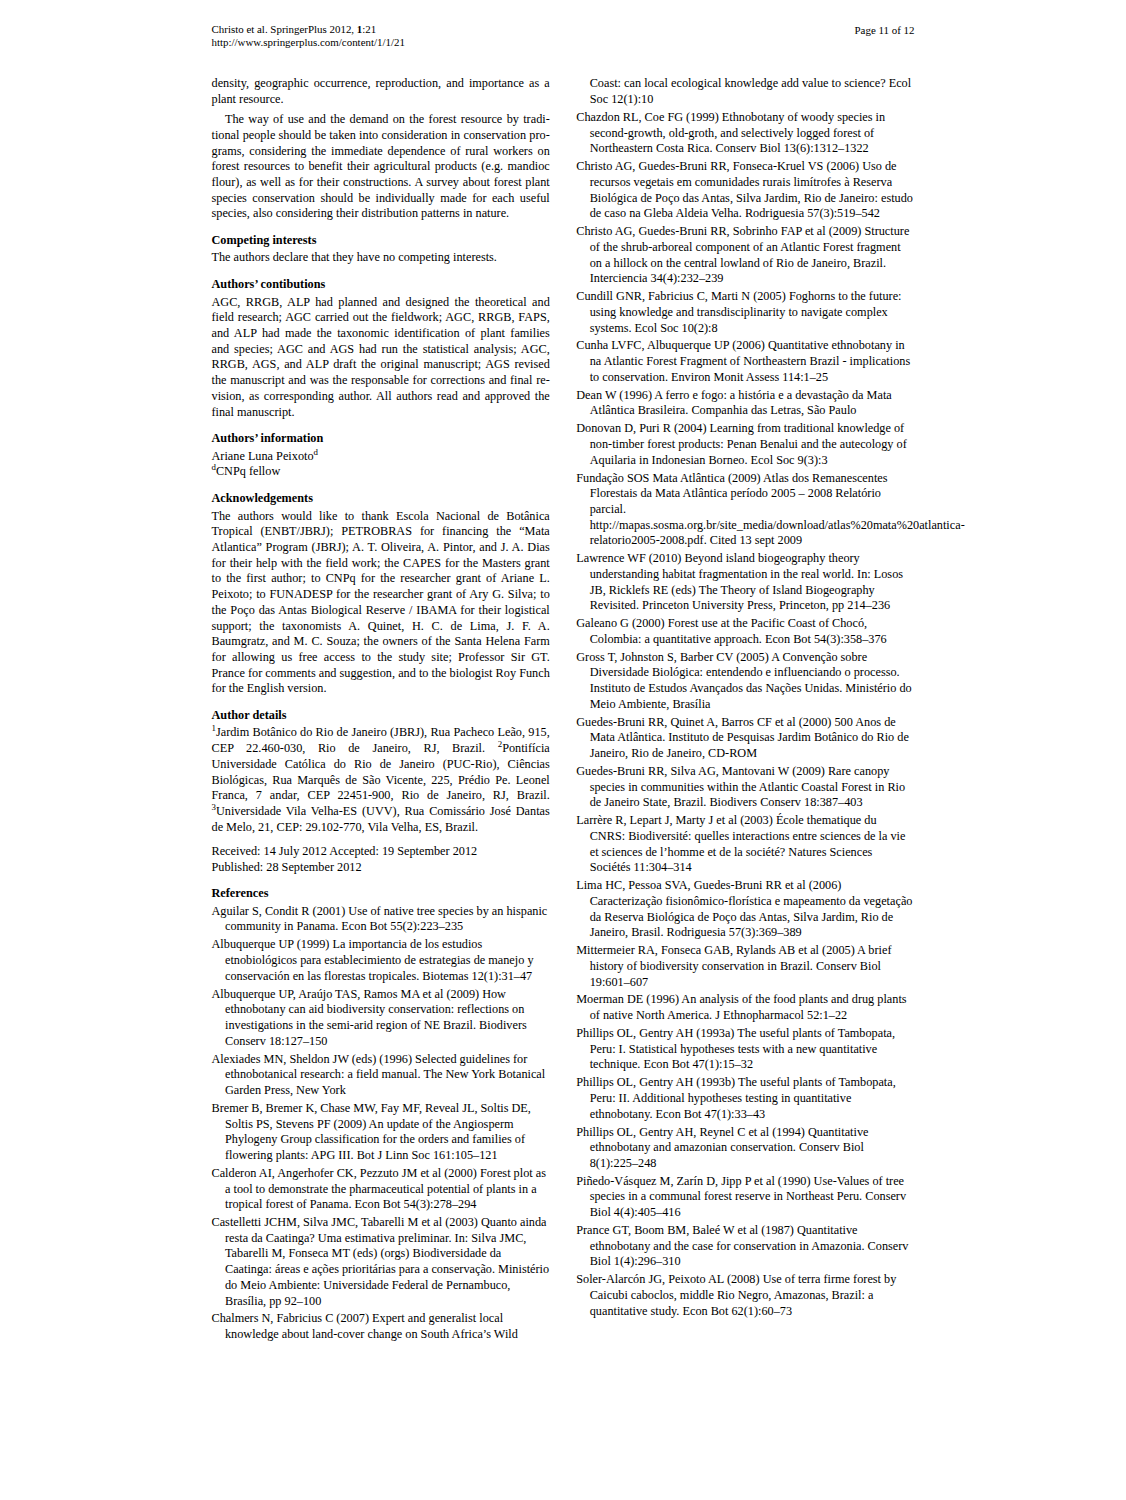Christo et al. SpringerPlus 2012, 1:21
http://www.springerplus.com/content/1/1/21
Page 11 of 12
density, geographic occurrence, reproduction, and importance as a plant resource.
The way of use and the demand on the forest resource by traditional people should be taken into consideration in conservation programs, considering the immediate dependence of rural workers on forest resources to benefit their agricultural products (e.g. mandioc flour), as well as for their constructions. A survey about forest plant species conservation should be individually made for each useful species, also considering their distribution patterns in nature.
Competing interests
The authors declare that they have no competing interests.
Authors’ contibutions
AGC, RRGB, ALP had planned and designed the theoretical and field research; AGC carried out the fieldwork; AGC, RRGB, FAPS, and ALP had made the taxonomic identification of plant families and species; AGC and AGS had run the statistical analysis; AGC, RRGB, AGS, and ALP draft the original manuscript; AGS revised the manuscript and was the responsable for corrections and final revision, as corresponding author. All authors read and approved the final manuscript.
Authors’ information
Ariane Luna Peixotod
dCNPq fellow
Acknowledgements
The authors would like to thank Escola Nacional de Botânica Tropical (ENBT/JBRJ); PETROBRAS for financing the “Mata Atlantica” Program (JBRJ); A. T. Oliveira, A. Pintor, and J. A. Dias for their help with the field work; the CAPES for the Masters grant to the first author; to CNPq for the researcher grant of Ariane L. Peixoto; to FUNADESP for the researcher grant of Ary G. Silva; to the Poço das Antas Biological Reserve / IBAMA for their logistical support; the taxonomists A. Quinet, H. C. de Lima, J. F. A. Baumgratz, and M. C. Souza; the owners of the Santa Helena Farm for allowing us free access to the study site; Professor Sir GT. Prance for comments and suggestion, and to the biologist Roy Funch for the English version.
Author details
1Jardim Botânico do Rio de Janeiro (JBRJ), Rua Pacheco Leão, 915, CEP 22.460-030, Rio de Janeiro, RJ, Brazil. 2Pontifícia Universidade Católica do Rio de Janeiro (PUC-Rio), Ciências Biológicas, Rua Marquês de São Vicente, 225, Prédio Pe. Leonel Franca, 7 andar, CEP 22451-900, Rio de Janeiro, RJ, Brazil. 3Universidade Vila Velha-ES (UVV), Rua Comissário José Dantas de Melo, 21, CEP: 29.102-770, Vila Velha, ES, Brazil.
Received: 14 July 2012 Accepted: 19 September 2012
Published: 28 September 2012
References
Aguilar S, Condit R (2001) Use of native tree species by an hispanic community in Panama. Econ Bot 55(2):223–235
Albuquerque UP (1999) La importancia de los estudios etnobiológicos para establecimiento de estrategias de manejo y conservación en las florestas tropicales. Biotemas 12(1):31–47
Albuquerque UP, Araújo TAS, Ramos MA et al (2009) How ethnobotany can aid biodiversity conservation: reflections on investigations in the semi-arid region of NE Brazil. Biodivers Conserv 18:127–150
Alexiades MN, Sheldon JW (eds) (1996) Selected guidelines for ethnobotanical research: a field manual. The New York Botanical Garden Press, New York
Bremer B, Bremer K, Chase MW, Fay MF, Reveal JL, Soltis DE, Soltis PS, Stevens PF (2009) An update of the Angiosperm Phylogeny Group classification for the orders and families of flowering plants: APG III. Bot J Linn Soc 161:105–121
Calderon AI, Angerhofer CK, Pezzuto JM et al (2000) Forest plot as a tool to demonstrate the pharmaceutical potential of plants in a tropical forest of Panama. Econ Bot 54(3):278–294
Castelletti JCHM, Silva JMC, Tabarelli M et al (2003) Quanto ainda resta da Caatinga? Uma estimativa preliminar. In: Silva JMC, Tabarelli M, Fonseca MT (eds) (orgs) Biodiversidade da Caatinga: áreas e ações prioritárias para a conservação. Ministério do Meio Ambiente: Universidade Federal de Pernambuco, Brasília, pp 92–100
Chalmers N, Fabricius C (2007) Expert and generalist local knowledge about land-cover change on South Africa’s Wild Coast: can local ecological knowledge add value to science? Ecol Soc 12(1):10
Chazdon RL, Coe FG (1999) Ethnobotany of woody species in second-growth, old-groth, and selectively logged forest of Northeastern Costa Rica. Conserv Biol 13(6):1312–1322
Christo AG, Guedes-Bruni RR, Fonseca-Kruel VS (2006) Uso de recursos vegetais em comunidades rurais limítrofes à Reserva Biológica de Poço das Antas, Silva Jardim, Rio de Janeiro: estudo de caso na Gleba Aldeia Velha. Rodriguesia 57(3):519–542
Christo AG, Guedes-Bruni RR, Sobrinho FAP et al (2009) Structure of the shrub-arboreal component of an Atlantic Forest fragment on a hillock on the central lowland of Rio de Janeiro, Brazil. Interciencia 34(4):232–239
Cundill GNR, Fabricius C, Marti N (2005) Foghorns to the future: using knowledge and transdisciplinarity to navigate complex systems. Ecol Soc 10(2):8
Cunha LVFC, Albuquerque UP (2006) Quantitative ethnobotany in na Atlantic Forest Fragment of Northeastern Brazil - implications to conservation. Environ Monit Assess 114:1–25
Dean W (1996) A ferro e fogo: a história e a devastação da Mata Atlântica Brasileira. Companhia das Letras, São Paulo
Donovan D, Puri R (2004) Learning from traditional knowledge of non-timber forest products: Penan Benalui and the autecology of Aquilaria in Indonesian Borneo. Ecol Soc 9(3):3
Fundação SOS Mata Atlântica (2009) Atlas dos Remanescentes Florestais da Mata Atlântica período 2005 – 2008 Relatório parcial. http://mapas.sosma.org.br/site_media/download/atlas%20mata%20atlantica-relatorio2005-2008.pdf. Cited 13 sept 2009
Lawrence WF (2010) Beyond island biogeography theory understanding habitat fragmentation in the real world. In: Losos JB, Ricklefs RE (eds) The Theory of Island Biogeography Revisited. Princeton University Press, Princeton, pp 214–236
Galeano G (2000) Forest use at the Pacific Coast of Chocó, Colombia: a quantitative approach. Econ Bot 54(3):358–376
Gross T, Johnston S, Barber CV (2005) A Convenção sobre Diversidade Biológica: entendendo e influenciando o processo. Instituto de Estudos Avançados das Nações Unidas. Ministério do Meio Ambiente, Brasília
Guedes-Bruni RR, Quinet A, Barros CF et al (2000) 500 Anos de Mata Atlântica. Instituto de Pesquisas Jardim Botânico do Rio de Janeiro, Rio de Janeiro, CD-ROM
Guedes-Bruni RR, Silva AG, Mantovani W (2009) Rare canopy species in communities within the Atlantic Coastal Forest in Rio de Janeiro State, Brazil. Biodivers Conserv 18:387–403
Larrère R, Lepart J, Marty J et al (2003) École thematique du CNRS: Biodiversité: quelles interactions entre sciences de la vie et sciences de l’homme et de la société? Natures Sciences Sociétés 11:304–314
Lima HC, Pessoa SVA, Guedes-Bruni RR et al (2006) Caracterização fisionômico-florística e mapeamento da vegetação da Reserva Biológica de Poço das Antas, Silva Jardim, Rio de Janeiro, Brasil. Rodriguesia 57(3):369–389
Mittermeier RA, Fonseca GAB, Rylands AB et al (2005) A brief history of biodiversity conservation in Brazil. Conserv Biol 19:601–607
Moerman DE (1996) An analysis of the food plants and drug plants of native North America. J Ethnopharmacol 52:1–22
Phillips OL, Gentry AH (1993a) The useful plants of Tambopata, Peru: I. Statistical hypotheses tests with a new quantitative technique. Econ Bot 47(1):15–32
Phillips OL, Gentry AH (1993b) The useful plants of Tambopata, Peru: II. Additional hypotheses testing in quantitative ethnobotany. Econ Bot 47(1):33–43
Phillips OL, Gentry AH, Reynel C et al (1994) Quantitative ethnobotany and amazonian conservation. Conserv Biol 8(1):225–248
Piñedo-Vásquez M, Zarín D, Jipp P et al (1990) Use-Values of tree species in a communal forest reserve in Northeast Peru. Conserv Biol 4(4):405–416
Prance GT, Boom BM, Baleé W et al (1987) Quantitative ethnobotany and the case for conservation in Amazonia. Conserv Biol 1(4):296–310
Soler-Alarcón JG, Peixoto AL (2008) Use of terra firme forest by Caicubi caboclos, middle Rio Negro, Amazonas, Brazil: a quantitative study. Econ Bot 62(1):60–73